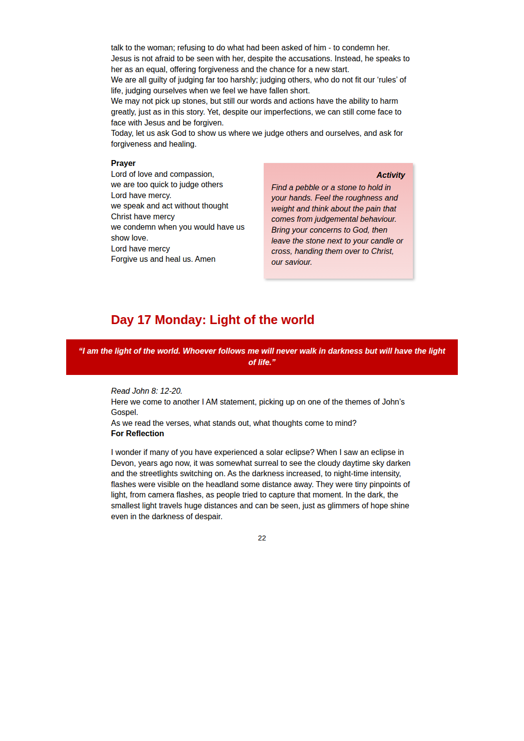talk to the woman; refusing to do what had been asked of him - to condemn her.
Jesus is not afraid to be seen with her, despite the accusations. Instead, he speaks to her as an equal, offering forgiveness and the chance for a new start.
We are all guilty of judging far too harshly; judging others, who do not fit our ‘rules’ of life, judging ourselves when we feel we have fallen short.
We may not pick up stones, but still our words and actions have the ability to harm greatly, just as in this story. Yet, despite our imperfections, we can still come face to face with Jesus and be forgiven.
Today, let us ask God to show us where we judge others and ourselves, and ask for forgiveness and healing.
Prayer
Lord of love and compassion,
we are too quick to judge others
Lord have mercy.
we speak and act without thought
Christ have mercy
we condemn when you would have us show love.
Lord have mercy
Forgive us and heal us. Amen
Activity
Find a pebble or a stone to hold in your hands. Feel the roughness and weight and think about the pain that comes from judgemental behaviour. Bring your concerns to God, then leave the stone next to your candle or cross, handing them over to Christ, our saviour.
Day 17 Monday: Light of the world
“I am the light of the world. Whoever follows me will never walk in darkness but will have the light of life.”
Read John 8: 12-20.
Here we come to another I AM statement, picking up on one of the themes of John’s Gospel.
As we read the verses, what stands out, what thoughts come to mind?
For Reflection
I wonder if many of you have experienced a solar eclipse? When I saw an eclipse in Devon, years ago now, it was somewhat surreal to see the cloudy daytime sky darken and the streetlights switching on. As the darkness increased, to night-time intensity, flashes were visible on the headland some distance away. They were tiny pinpoints of light, from camera flashes, as people tried to capture that moment. In the dark, the smallest light travels huge distances and can be seen, just as glimmers of hope shine even in the darkness of despair.
22